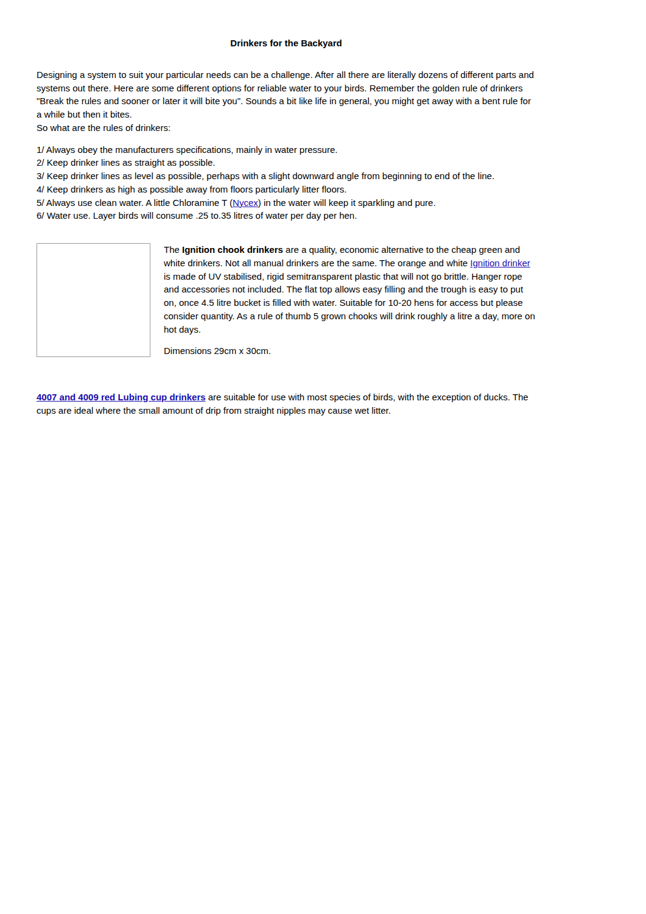Drinkers for the Backyard
Designing a system to suit your particular needs can be a challenge. After all there are literally dozens of different parts and systems out there. Here are some different options for reliable water to your birds. Remember the golden rule of drinkers "Break the rules and sooner or later it will bite you". Sounds a bit like life in general, you might get away with a bent rule for a while but then it bites.
So what are the rules of drinkers:
1/ Always obey the manufacturers specifications, mainly in water pressure.
2/ Keep drinker lines as straight as possible.
3/ Keep drinker lines as level as possible, perhaps with a slight downward angle from beginning to end of the line.
4/ Keep drinkers as high as possible away from floors particularly litter floors.
5/ Always use clean water. A little Chloramine T (Nycex) in the water will keep it sparkling and pure.
6/ Water use. Layer birds will consume .25 to.35 litres of water per day per hen.
The Ignition chook drinkers are a quality, economic alternative to the cheap green and white drinkers. Not all manual drinkers are the same. The orange and white Ignition drinker is made of UV stabilised, rigid semitransparent plastic that will not go brittle. Hanger rope and accessories not included. The flat top allows easy filling and the trough is easy to put on, once 4.5 litre bucket is filled with water. Suitable for 10-20 hens for access but please consider quantity. As a rule of thumb 5 grown chooks will drink roughly a litre a day, more on hot days.
Dimensions 29cm x 30cm.
4007 and 4009 red Lubing cup drinkers are suitable for use with most species of birds, with the exception of ducks. The cups are ideal where the small amount of drip from straight nipples may cause wet litter.